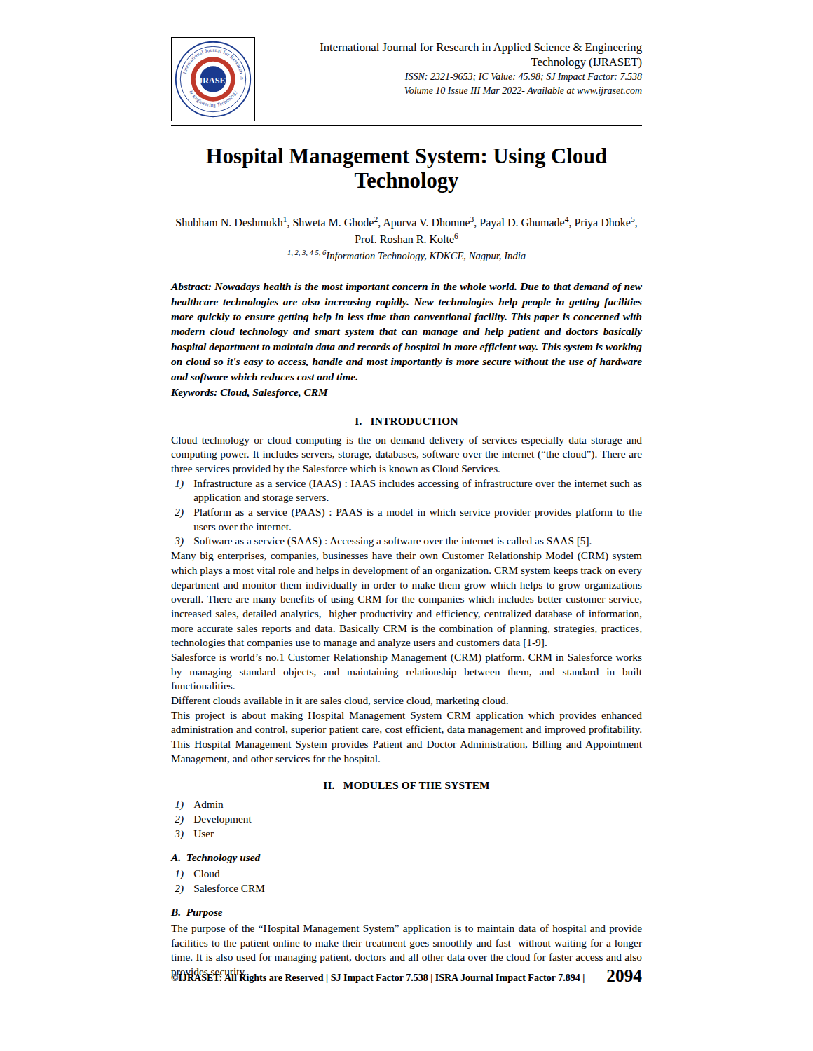IJRASET International Journal for Research in Applied Science & Engineering Technology
International Journal for Research in Applied Science & Engineering Technology (IJRASET)
ISSN: 2321-9653; IC Value: 45.98; SJ Impact Factor: 7.538
Volume 10 Issue III Mar 2022- Available at www.ijraset.com
Hospital Management System: Using Cloud Technology
Shubham N. Deshmukh1, Shweta M. Ghode2, Apurva V. Dhomne3, Payal D. Ghumade4, Priya Dhoke5, Prof. Roshan R. Kolte6
1, 2, 3, 4 5, 6Information Technology, KDKCE, Nagpur, India
Abstract: Nowadays health is the most important concern in the whole world. Due to that demand of new healthcare technologies are also increasing rapidly. New technologies help people in getting facilities more quickly to ensure getting help in less time than conventional facility. This paper is concerned with modern cloud technology and smart system that can manage and help patient and doctors basically hospital department to maintain data and records of hospital in more efficient way. This system is working on cloud so it's easy to access, handle and most importantly is more secure without the use of hardware and software which reduces cost and time.
Keywords: Cloud, Salesforce, CRM
I. INTRODUCTION
Cloud technology or cloud computing is the on demand delivery of services especially data storage and computing power. It includes servers, storage, databases, software over the internet (“the cloud”). There are three services provided by the Salesforce which is known as Cloud Services.
Infrastructure as a service (IAAS) : IAAS includes accessing of infrastructure over the internet such as application and storage servers.
Platform as a service (PAAS) : PAAS is a model in which service provider provides platform to the users over the internet.
Software as a service (SAAS) : Accessing a software over the internet is called as SAAS [5].
Many big enterprises, companies, businesses have their own Customer Relationship Model (CRM) system which plays a most vital role and helps in development of an organization. CRM system keeps track on every department and monitor them individually in order to make them grow which helps to grow organizations overall. There are many benefits of using CRM for the companies which includes better customer service, increased sales, detailed analytics, higher productivity and efficiency, centralized database of information, more accurate sales reports and data. Basically CRM is the combination of planning, strategies, practices, technologies that companies use to manage and analyze users and customers data [1-9].
Salesforce is world’s no.1 Customer Relationship Management (CRM) platform. CRM in Salesforce works by managing standard objects, and maintaining relationship between them, and standard in built functionalities.
Different clouds available in it are sales cloud, service cloud, marketing cloud.
This project is about making Hospital Management System CRM application which provides enhanced administration and control, superior patient care, cost efficient, data management and improved profitability. This Hospital Management System provides Patient and Doctor Administration, Billing and Appointment Management, and other services for the hospital.
II. MODULES OF THE SYSTEM
Admin
Development
User
A. Technology used
Cloud
Salesforce CRM
B. Purpose
The purpose of the “Hospital Management System” application is to maintain data of hospital and provide facilities to the patient online to make their treatment goes smoothly and fast without waiting for a longer time. It is also used for managing patient, doctors and all other data over the cloud for faster access and also provides security.
©IJRASET: All Rights are Reserved | SJ Impact Factor 7.538 | ISRA Journal Impact Factor 7.894 |
2094